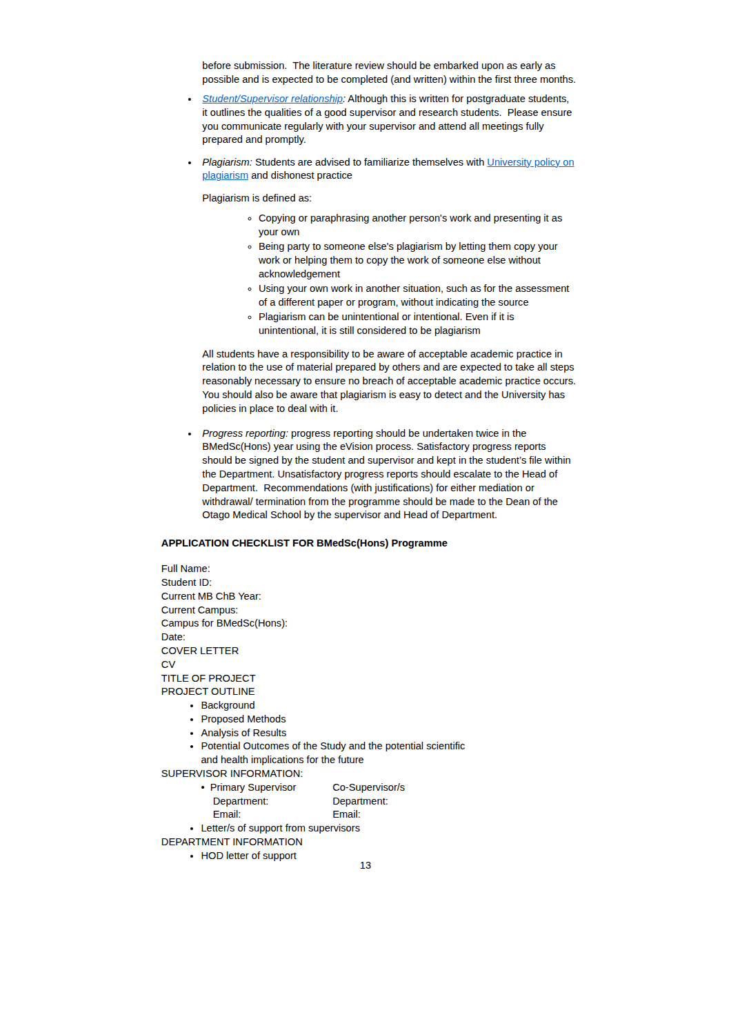before submission. The literature review should be embarked upon as early as possible and is expected to be completed (and written) within the first three months.
Student/Supervisor relationship: Although this is written for postgraduate students, it outlines the qualities of a good supervisor and research students. Please ensure you communicate regularly with your supervisor and attend all meetings fully prepared and promptly.
Plagiarism: Students are advised to familiarize themselves with University policy on plagiarism and dishonest practice
Plagiarism is defined as:
Copying or paraphrasing another person's work and presenting it as your own
Being party to someone else's plagiarism by letting them copy your work or helping them to copy the work of someone else without acknowledgement
Using your own work in another situation, such as for the assessment of a different paper or program, without indicating the source
Plagiarism can be unintentional or intentional. Even if it is unintentional, it is still considered to be plagiarism
All students have a responsibility to be aware of acceptable academic practice in relation to the use of material prepared by others and are expected to take all steps reasonably necessary to ensure no breach of acceptable academic practice occurs. You should also be aware that plagiarism is easy to detect and the University has policies in place to deal with it.
Progress reporting: progress reporting should be undertaken twice in the BMedSc(Hons) year using the eVision process. Satisfactory progress reports should be signed by the student and supervisor and kept in the student’s file within the Department. Unsatisfactory progress reports should escalate to the Head of Department. Recommendations (with justifications) for either mediation or withdrawal/ termination from the programme should be made to the Dean of the Otago Medical School by the supervisor and Head of Department.
APPLICATION CHECKLIST FOR BMedSc(Hons) Programme
Full Name:
Student ID:
Current MB ChB Year:
Current Campus:
Campus for BMedSc(Hons):
Date:
COVER LETTER
CV
TITLE OF PROJECT
PROJECT OUTLINE
Background
Proposed Methods
Analysis of Results
Potential Outcomes of the Study and the potential scientific
and health implications for the future
SUPERVISOR INFORMATION:
| • Primary Supervisor | Co-Supervisor/s |
| Department: | Department: |
| Email: | Email: |
Letter/s of support from supervisors
DEPARTMENT INFORMATION
HOD letter of support
13